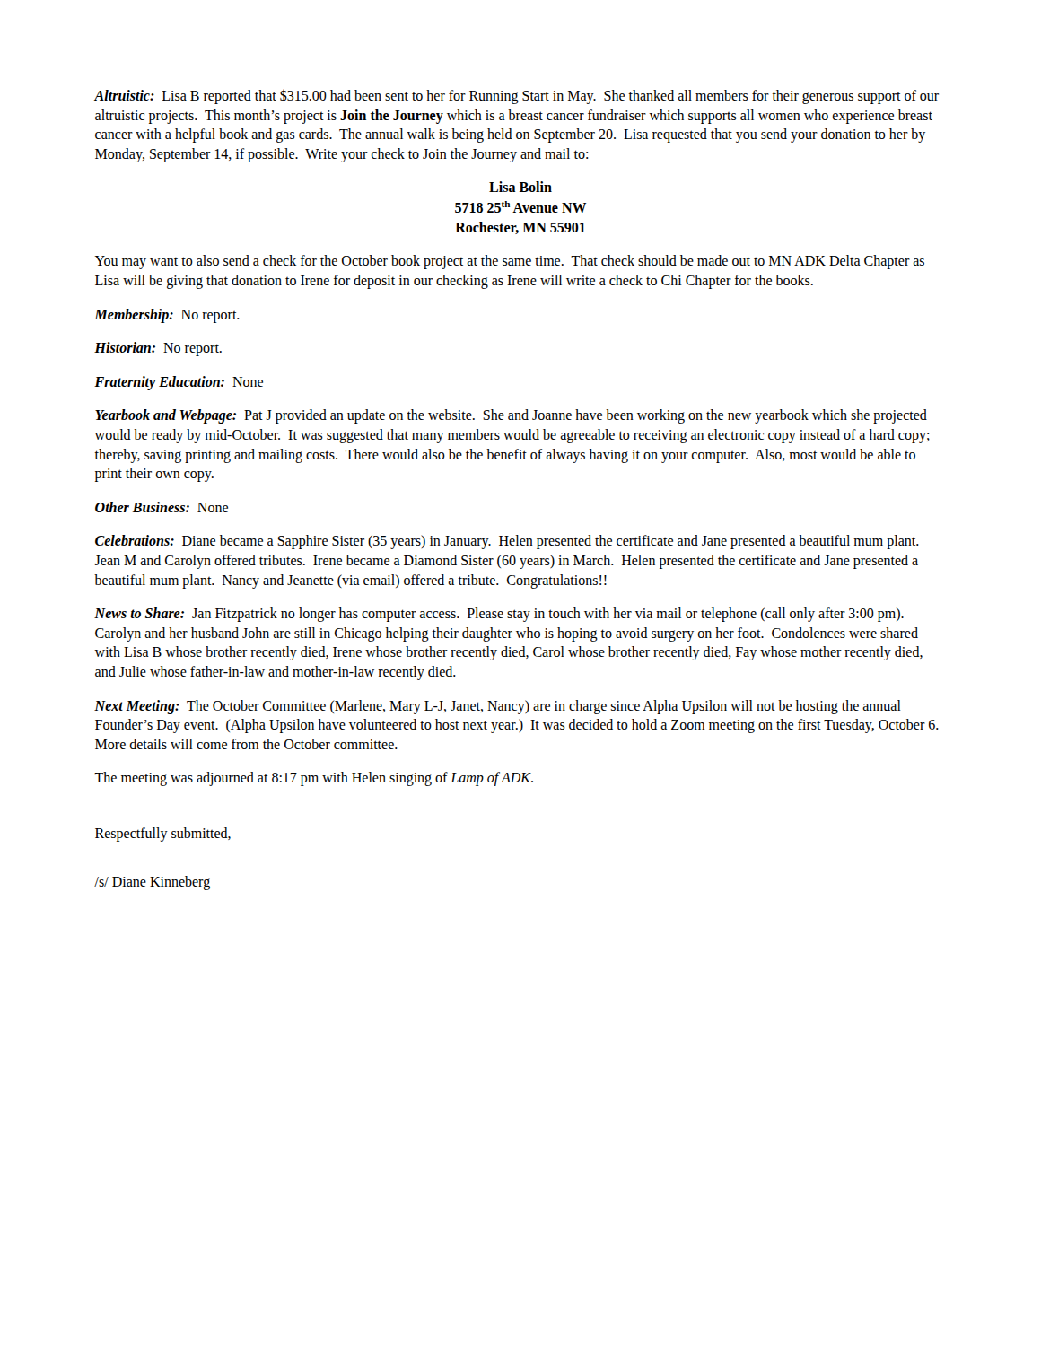Altruistic: Lisa B reported that $315.00 had been sent to her for Running Start in May. She thanked all members for their generous support of our altruistic projects. This month’s project is Join the Journey which is a breast cancer fundraiser which supports all women who experience breast cancer with a helpful book and gas cards. The annual walk is being held on September 20. Lisa requested that you send your donation to her by Monday, September 14, if possible. Write your check to Join the Journey and mail to:
Lisa Bolin
5718 25th Avenue NW
Rochester, MN 55901
You may want to also send a check for the October book project at the same time. That check should be made out to MN ADK Delta Chapter as Lisa will be giving that donation to Irene for deposit in our checking as Irene will write a check to Chi Chapter for the books.
Membership: No report.
Historian: No report.
Fraternity Education: None
Yearbook and Webpage: Pat J provided an update on the website. She and Joanne have been working on the new yearbook which she projected would be ready by mid-October. It was suggested that many members would be agreeable to receiving an electronic copy instead of a hard copy; thereby, saving printing and mailing costs. There would also be the benefit of always having it on your computer. Also, most would be able to print their own copy.
Other Business: None
Celebrations: Diane became a Sapphire Sister (35 years) in January. Helen presented the certificate and Jane presented a beautiful mum plant. Jean M and Carolyn offered tributes. Irene became a Diamond Sister (60 years) in March. Helen presented the certificate and Jane presented a beautiful mum plant. Nancy and Jeanette (via email) offered a tribute. Congratulations!!
News to Share: Jan Fitzpatrick no longer has computer access. Please stay in touch with her via mail or telephone (call only after 3:00 pm). Carolyn and her husband John are still in Chicago helping their daughter who is hoping to avoid surgery on her foot. Condolences were shared with Lisa B whose brother recently died, Irene whose brother recently died, Carol whose brother recently died, Fay whose mother recently died, and Julie whose father-in-law and mother-in-law recently died.
Next Meeting: The October Committee (Marlene, Mary L-J, Janet, Nancy) are in charge since Alpha Upsilon will not be hosting the annual Founder’s Day event. (Alpha Upsilon have volunteered to host next year.) It was decided to hold a Zoom meeting on the first Tuesday, October 6. More details will come from the October committee.
The meeting was adjourned at 8:17 pm with Helen singing of Lamp of ADK.
Respectfully submitted,
/s/ Diane Kinneberg